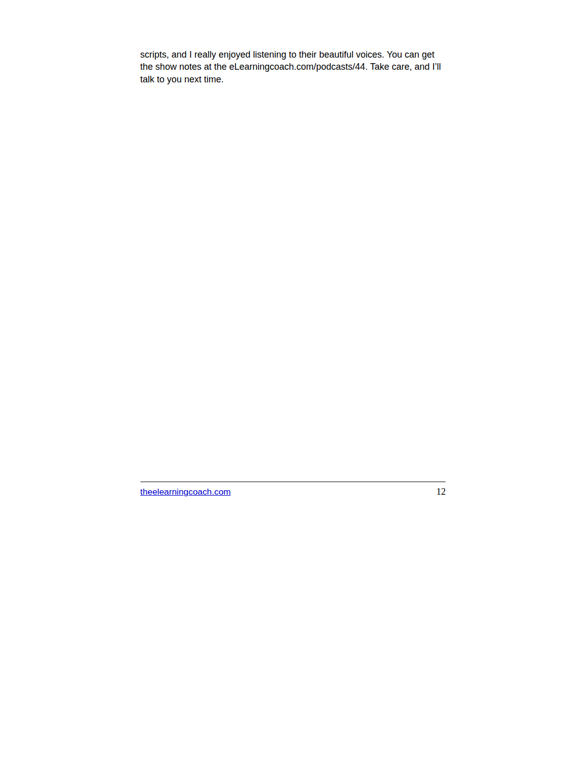scripts, and I really enjoyed listening to their beautiful voices. You can get the show notes at the eLearningcoach.com/podcasts/44. Take care, and I’ll talk to you next time.
theelearningcoach.com 12